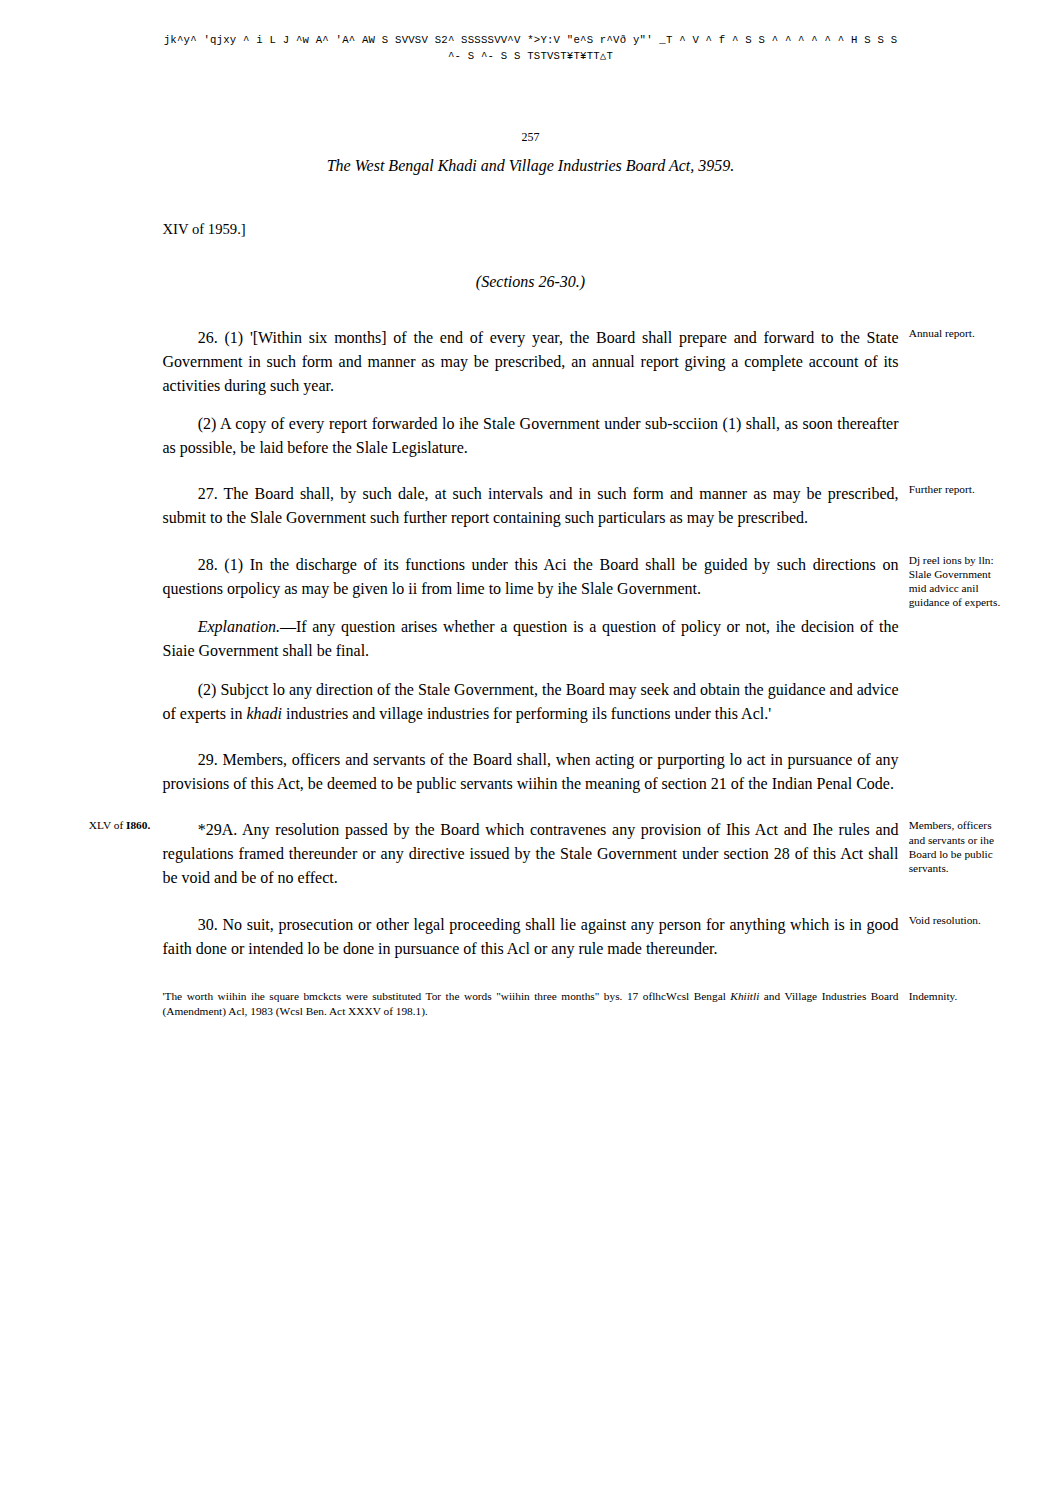jk^y^ 'qjxy ^ i L J ^w A^ 'A^ AW S SVVSV S2^ SSSSSVV^V *>Y:V "e^S r^Vð y"' _T ^ V ^ f ^ S S ^ ^ ^ ^ ^ ^ H S S S ^- S ^- S S TSTVST¥T¥TT△T
257
The West Bengal Khadi and Village Industries Board Act, 3959.
XIV of 1959.]
(Sections 26-30.)
Annual report.
26. (1) '[Within six months] of the end of every year, the Board shall prepare and forward to the State Government in such form and manner as may be prescribed, an annual report giving a complete account of its activities during such year.
(2) A copy of every report forwarded lo ihe Stale Government under sub-scciion (1) shall, as soon thereafter as possible, be laid before the Slale Legislature.
Further report.
27. The Board shall, by such dale, at such intervals and in such form and manner as may be prescribed, submit to the Slale Government such further report containing such particulars as may be prescribed.
Dj reel ions by lln: Slale Government mid advicc anil guidance of experts.
28. (1) In the discharge of its functions under this Aci the Board shall be guided by such directions on questions orpolicy as may be given lo ii from lime to lime by ihe Slale Government.
Explanation.—If any question arises whether a question is a question of policy or not, ihe decision of the Siaie Government shall be final.
(2) Subjcct lo any direction of the Stale Government, the Board may seek and obtain the guidance and advice of experts in khadi industries and village industries for performing ils functions under this Acl.'
29. Members, officers and servants of the Board shall, when acting or purporting lo act in pursuance of any provisions of this Act, be deemed to be public servants wiihin the meaning of section 21 of the Indian Penal Code.
XLV of I860. Members, officers and servants or ihe Board lo be public servants.
*29A. Any resolution passed by the Board which contravenes any provision of Ihis Act and Ihe rules and regulations framed thereunder or any directive issued by the Stale Government under section 28 of this Act shall be void and be of no effect.
Void resolution.
30. No suit, prosecution or other legal proceeding shall lie against any person for anything which is in good faith done or intended lo be done in pursuance of this Acl or any rule made thereunder.
Indemnity. 'The worth wiihin ihe square bmckcts were substituted Tor the words "wiihin three months" bys. 17 oflhcWcsl Bengal Khiitli and Village Industries Board (Amendment) Acl, 1983 (Wcsl Ben. Act XXXV of 198.1).